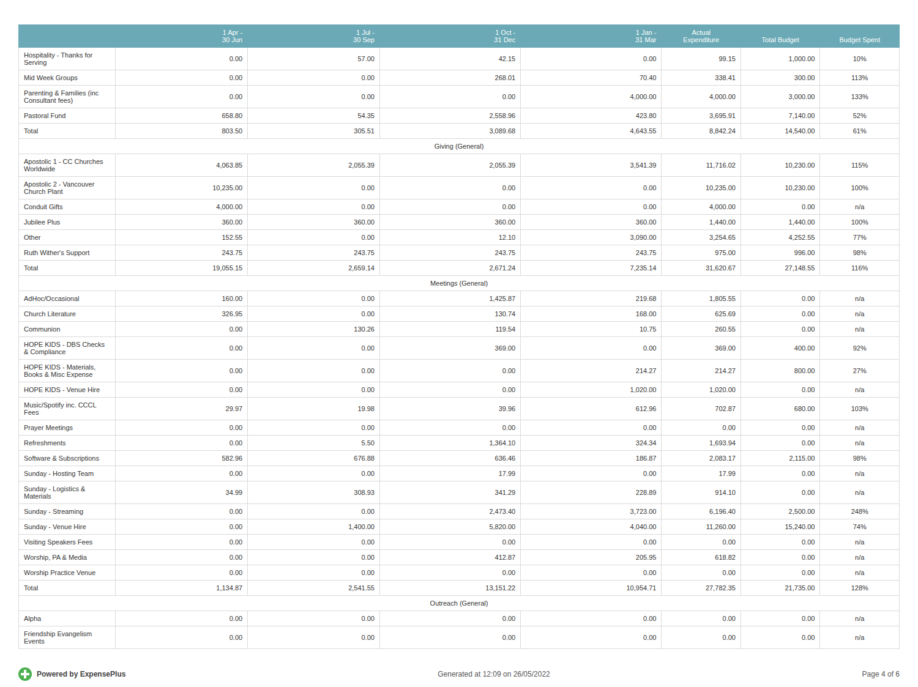| | 1 Apr - 30 Jun | 1 Jul - 30 Sep | 1 Oct - 31 Dec | 1 Jan - 31 Mar | Actual Expenditure | Total Budget | Budget Spent |
| --- | --- | --- | --- | --- | --- | --- | --- |
| Hospitality - Thanks for Serving | 0.00 | 57.00 | 42.15 | 0.00 | 99.15 | 1,000.00 | 10% |
| Mid Week Groups | 0.00 | 0.00 | 268.01 | 70.40 | 338.41 | 300.00 | 113% |
| Parenting & Families (inc Consultant fees) | 0.00 | 0.00 | 0.00 | 4,000.00 | 4,000.00 | 3,000.00 | 133% |
| Pastoral Fund | 658.80 | 54.35 | 2,558.96 | 423.80 | 3,695.91 | 7,140.00 | 52% |
| Total | 803.50 | 305.51 | 3,089.68 | 4,643.55 | 8,842.24 | 14,540.00 | 61% |
| Giving (General) |
| Apostolic 1 - CC Churches Worldwide | 4,063.85 | 2,055.39 | 2,055.39 | 3,541.39 | 11,716.02 | 10,230.00 | 115% |
| Apostolic 2 - Vancouver Church Plant | 10,235.00 | 0.00 | 0.00 | 0.00 | 10,235.00 | 10,230.00 | 100% |
| Conduit Gifts | 4,000.00 | 0.00 | 0.00 | 0.00 | 4,000.00 | 0.00 | n/a |
| Jubilee Plus | 360.00 | 360.00 | 360.00 | 360.00 | 1,440.00 | 1,440.00 | 100% |
| Other | 152.55 | 0.00 | 12.10 | 3,090.00 | 3,254.65 | 4,252.55 | 77% |
| Ruth Wither's Support | 243.75 | 243.75 | 243.75 | 243.75 | 975.00 | 996.00 | 98% |
| Total | 19,055.15 | 2,659.14 | 2,671.24 | 7,235.14 | 31,620.67 | 27,148.55 | 116% |
| Meetings (General) |
| AdHoc/Occasional | 160.00 | 0.00 | 1,425.87 | 219.68 | 1,805.55 | 0.00 | n/a |
| Church Literature | 326.95 | 0.00 | 130.74 | 168.00 | 625.69 | 0.00 | n/a |
| Communion | 0.00 | 130.26 | 119.54 | 10.75 | 260.55 | 0.00 | n/a |
| HOPE KIDS - DBS Checks & Compliance | 0.00 | 0.00 | 369.00 | 0.00 | 369.00 | 400.00 | 92% |
| HOPE KIDS - Materials, Books & Misc Expense | 0.00 | 0.00 | 0.00 | 214.27 | 214.27 | 800.00 | 27% |
| HOPE KIDS - Venue Hire | 0.00 | 0.00 | 0.00 | 1,020.00 | 1,020.00 | 0.00 | n/a |
| Music/Spotify inc. CCCL Fees | 29.97 | 19.98 | 39.96 | 612.96 | 702.87 | 680.00 | 103% |
| Prayer Meetings | 0.00 | 0.00 | 0.00 | 0.00 | 0.00 | 0.00 | n/a |
| Refreshments | 0.00 | 5.50 | 1,364.10 | 324.34 | 1,693.94 | 0.00 | n/a |
| Software & Subscriptions | 582.96 | 676.88 | 636.46 | 186.87 | 2,083.17 | 2,115.00 | 98% |
| Sunday - Hosting Team | 0.00 | 0.00 | 17.99 | 0.00 | 17.99 | 0.00 | n/a |
| Sunday - Logistics & Materials | 34.99 | 308.93 | 341.29 | 228.89 | 914.10 | 0.00 | n/a |
| Sunday - Streaming | 0.00 | 0.00 | 2,473.40 | 3,723.00 | 6,196.40 | 2,500.00 | 248% |
| Sunday - Venue Hire | 0.00 | 1,400.00 | 5,820.00 | 4,040.00 | 11,260.00 | 15,240.00 | 74% |
| Visiting Speakers Fees | 0.00 | 0.00 | 0.00 | 0.00 | 0.00 | 0.00 | n/a |
| Worship, PA & Media | 0.00 | 0.00 | 412.87 | 205.95 | 618.82 | 0.00 | n/a |
| Worship Practice Venue | 0.00 | 0.00 | 0.00 | 0.00 | 0.00 | 0.00 | n/a |
| Total | 1,134.87 | 2,541.55 | 13,151.22 | 10,954.71 | 27,782.35 | 21,735.00 | 128% |
| Outreach (General) |
| Alpha | 0.00 | 0.00 | 0.00 | 0.00 | 0.00 | 0.00 | n/a |
| Friendship Evangelism Events | 0.00 | 0.00 | 0.00 | 0.00 | 0.00 | 0.00 | n/a |
Powered by ExpensePlus
Generated at 12:09 on 26/05/2022
Page 4 of 6